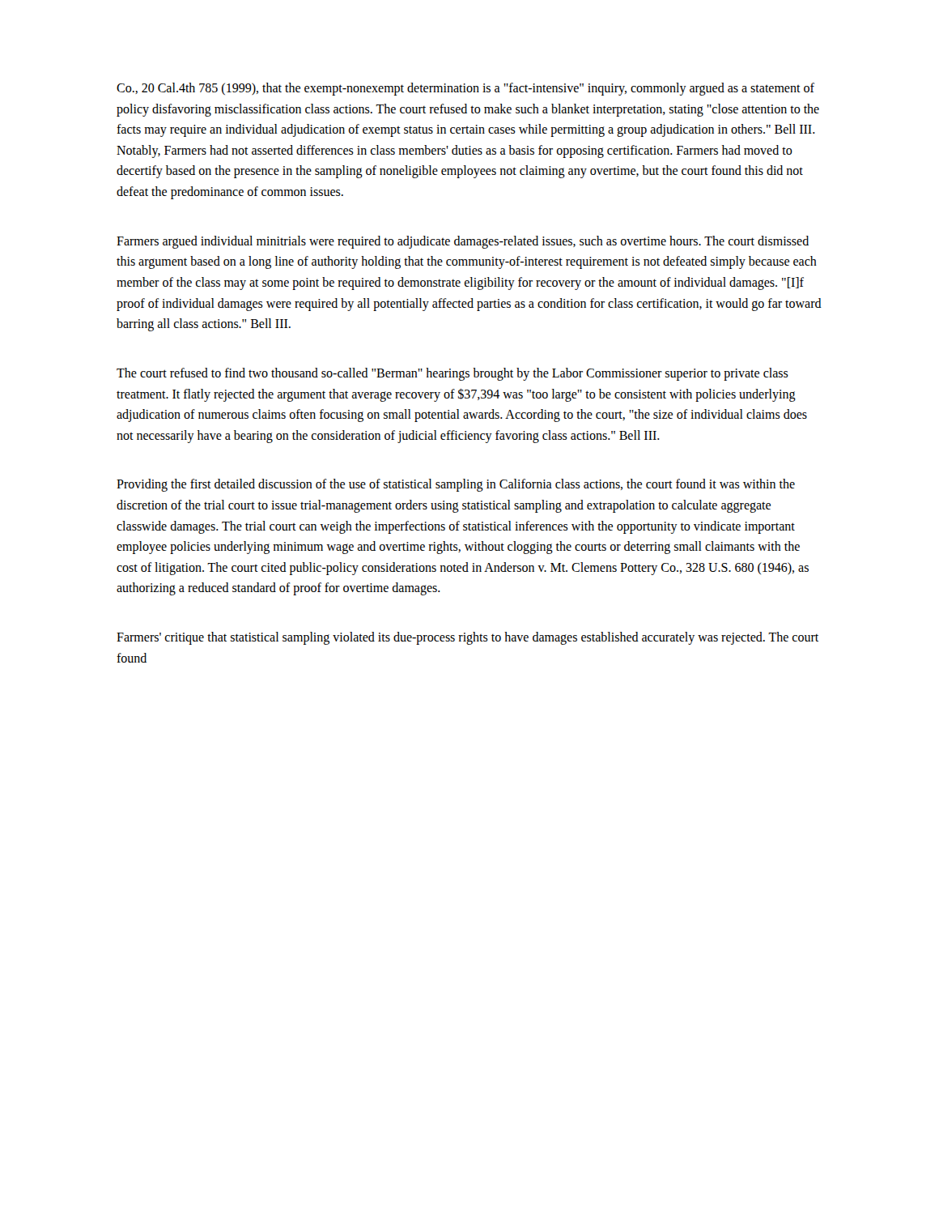Co., 20 Cal.4th 785 (1999), that the exempt-nonexempt determination is a "fact-intensive" inquiry, commonly argued as a statement of policy disfavoring misclassification class actions. The court refused to make such a blanket interpretation, stating "close attention to the facts may require an individual adjudication of exempt status in certain cases while permitting a group adjudication in others." Bell III. Notably, Farmers had not asserted differences in class members' duties as a basis for opposing certification. Farmers had moved to decertify based on the presence in the sampling of noneligible employees not claiming any overtime, but the court found this did not defeat the predominance of common issues.
Farmers argued individual minitrials were required to adjudicate damages-related issues, such as overtime hours. The court dismissed this argument based on a long line of authority holding that the community-of-interest requirement is not defeated simply because each member of the class may at some point be required to demonstrate eligibility for recovery or the amount of individual damages. "[I]f proof of individual damages were required by all potentially affected parties as a condition for class certification, it would go far toward barring all class actions." Bell III.
The court refused to find two thousand so-called "Berman" hearings brought by the Labor Commissioner superior to private class treatment. It flatly rejected the argument that average recovery of $37,394 was "too large" to be consistent with policies underlying adjudication of numerous claims often focusing on small potential awards. According to the court, "the size of individual claims does not necessarily have a bearing on the consideration of judicial efficiency favoring class actions." Bell III.
Providing the first detailed discussion of the use of statistical sampling in California class actions, the court found it was within the discretion of the trial court to issue trial-management orders using statistical sampling and extrapolation to calculate aggregate classwide damages. The trial court can weigh the imperfections of statistical inferences with the opportunity to vindicate important employee policies underlying minimum wage and overtime rights, without clogging the courts or deterring small claimants with the cost of litigation. The court cited public-policy considerations noted in Anderson v. Mt. Clemens Pottery Co., 328 U.S. 680 (1946), as authorizing a reduced standard of proof for overtime damages.
Farmers' critique that statistical sampling violated its due-process rights to have damages established accurately was rejected. The court found